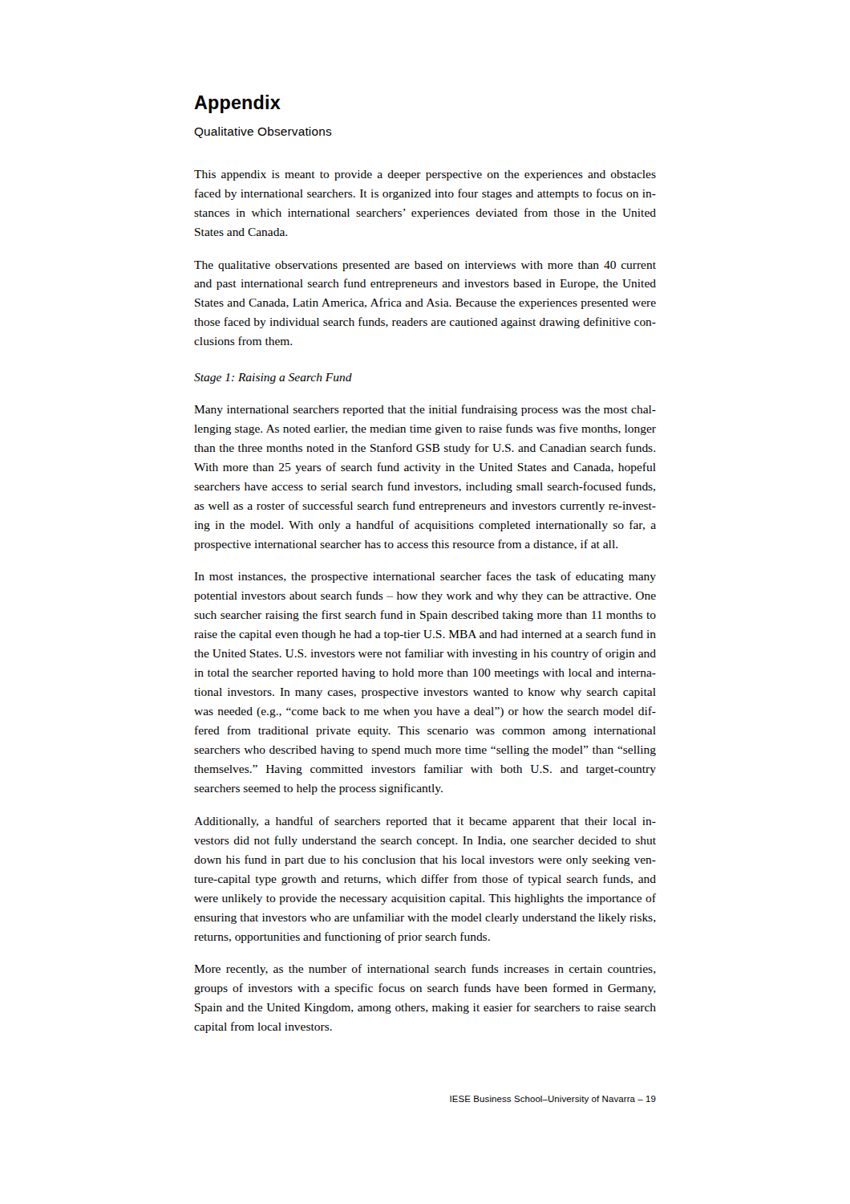Appendix
Qualitative Observations
This appendix is meant to provide a deeper perspective on the experiences and obstacles faced by international searchers. It is organized into four stages and attempts to focus on instances in which international searchers’ experiences deviated from those in the United States and Canada.
The qualitative observations presented are based on interviews with more than 40 current and past international search fund entrepreneurs and investors based in Europe, the United States and Canada, Latin America, Africa and Asia. Because the experiences presented were those faced by individual search funds, readers are cautioned against drawing definitive conclusions from them.
Stage 1: Raising a Search Fund
Many international searchers reported that the initial fundraising process was the most challenging stage. As noted earlier, the median time given to raise funds was five months, longer than the three months noted in the Stanford GSB study for U.S. and Canadian search funds. With more than 25 years of search fund activity in the United States and Canada, hopeful searchers have access to serial search fund investors, including small search-focused funds, as well as a roster of successful search fund entrepreneurs and investors currently re-investing in the model. With only a handful of acquisitions completed internationally so far, a prospective international searcher has to access this resource from a distance, if at all.
In most instances, the prospective international searcher faces the task of educating many potential investors about search funds – how they work and why they can be attractive. One such searcher raising the first search fund in Spain described taking more than 11 months to raise the capital even though he had a top-tier U.S. MBA and had interned at a search fund in the United States. U.S. investors were not familiar with investing in his country of origin and in total the searcher reported having to hold more than 100 meetings with local and international investors. In many cases, prospective investors wanted to know why search capital was needed (e.g., “come back to me when you have a deal”) or how the search model differed from traditional private equity. This scenario was common among international searchers who described having to spend much more time “selling the model” than “selling themselves.” Having committed investors familiar with both U.S. and target-country searchers seemed to help the process significantly.
Additionally, a handful of searchers reported that it became apparent that their local investors did not fully understand the search concept. In India, one searcher decided to shut down his fund in part due to his conclusion that his local investors were only seeking venture-capital type growth and returns, which differ from those of typical search funds, and were unlikely to provide the necessary acquisition capital. This highlights the importance of ensuring that investors who are unfamiliar with the model clearly understand the likely risks, returns, opportunities and functioning of prior search funds.
More recently, as the number of international search funds increases in certain countries, groups of investors with a specific focus on search funds have been formed in Germany, Spain and the United Kingdom, among others, making it easier for searchers to raise search capital from local investors.
IESE Business School–University of Navarra – 19